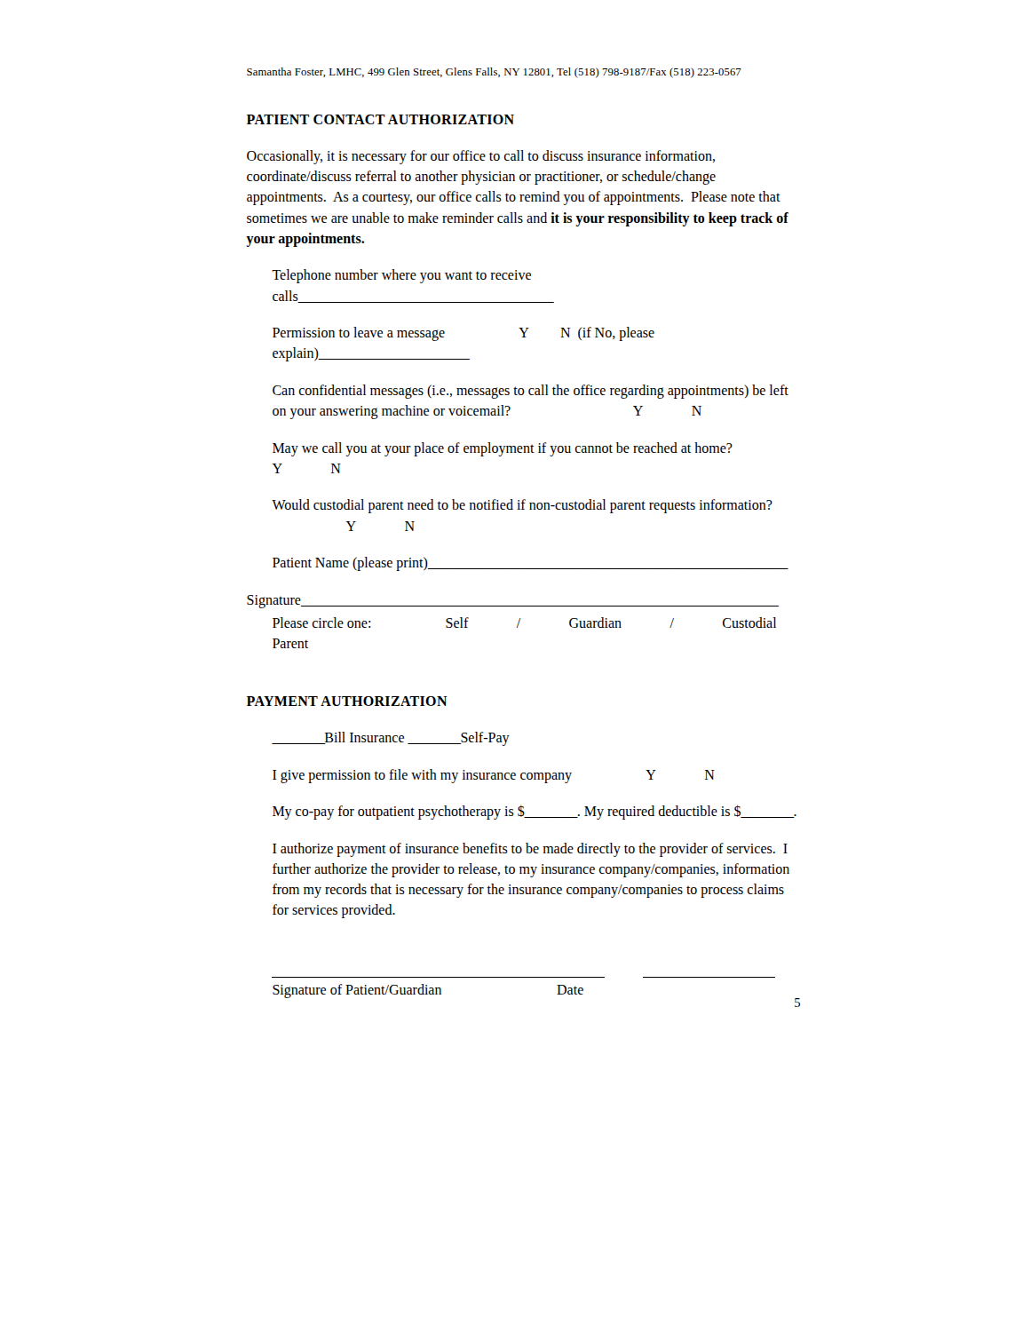Samantha Foster, LMHC, 499 Glen Street, Glens Falls, NY 12801, Tel (518) 798-9187/Fax (518) 223-0567
PATIENT CONTACT AUTHORIZATION
Occasionally, it is necessary for our office to call to discuss insurance information, coordinate/discuss referral to another physician or practitioner, or schedule/change appointments. As a courtesy, our office calls to remind you of appointments. Please note that sometimes we are unable to make reminder calls and it is your responsibility to keep track of your appointments.
Telephone number where you want to receive calls_______________________________________
Permission to leave a message Y N (if No, please explain)_______________________
Can confidential messages (i.e., messages to call the office regarding appointments) be left on your answering machine or voicemail? Y N
May we call you at your place of employment if you cannot be reached at home? Y N
Would custodial parent need to be notified if non-custodial parent requests information?
Y N
Patient Name (please print)_______________________________________________________
Signature_________________________________________________________________________
Please circle one: Self / Guardian / Custodial Parent
PAYMENT AUTHORIZATION
________Bill Insurance ________Self-Pay
I give permission to file with my insurance company Y N
My co-pay for outpatient psychotherapy is $________. My required deductible is $________.
I authorize payment of insurance benefits to be made directly to the provider of services. I further authorize the provider to release, to my insurance company/companies, information from my records that is necessary for the insurance company/companies to process claims for services provided.
Signature of Patient/GuardianDate
5